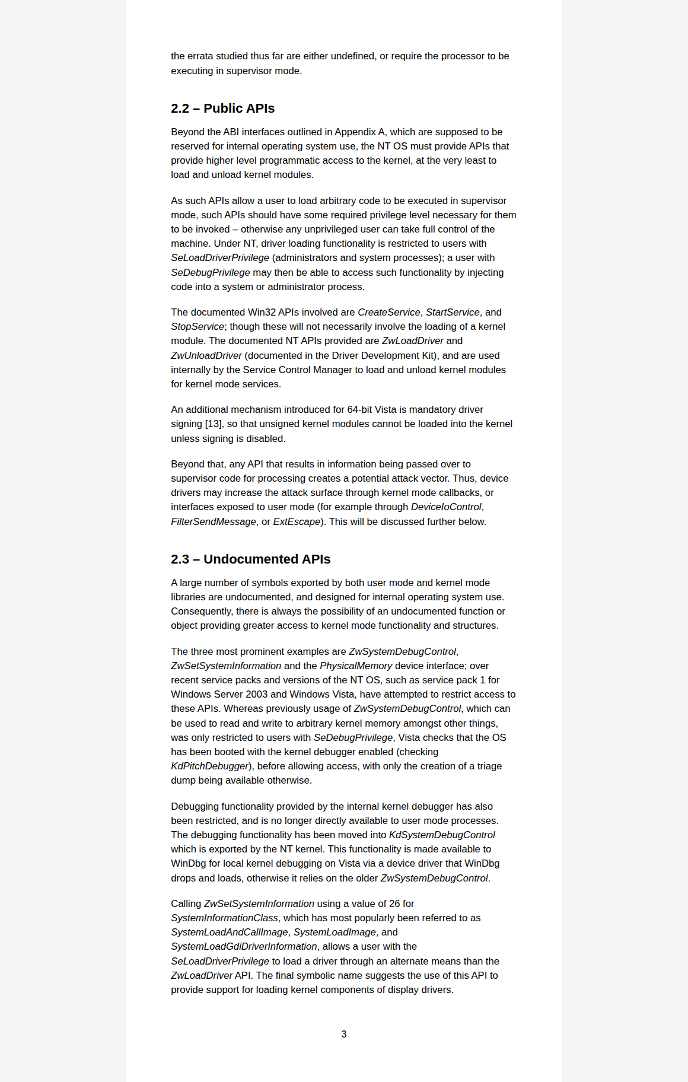the errata studied thus far are either undefined, or require the processor to be executing in supervisor mode.
2.2 – Public APIs
Beyond the ABI interfaces outlined in Appendix A, which are supposed to be reserved for internal operating system use, the NT OS must provide APIs that provide higher level programmatic access to the kernel, at the very least to load and unload kernel modules.
As such APIs allow a user to load arbitrary code to be executed in supervisor mode, such APIs should have some required privilege level necessary for them to be invoked – otherwise any unprivileged user can take full control of the machine. Under NT, driver loading functionality is restricted to users with SeLoadDriverPrivilege (administrators and system processes); a user with SeDebugPrivilege may then be able to access such functionality by injecting code into a system or administrator process.
The documented Win32 APIs involved are CreateService, StartService, and StopService; though these will not necessarily involve the loading of a kernel module. The documented NT APIs provided are ZwLoadDriver and ZwUnloadDriver (documented in the Driver Development Kit), and are used internally by the Service Control Manager to load and unload kernel modules for kernel mode services.
An additional mechanism introduced for 64-bit Vista is mandatory driver signing [13], so that unsigned kernel modules cannot be loaded into the kernel unless signing is disabled.
Beyond that, any API that results in information being passed over to supervisor code for processing creates a potential attack vector. Thus, device drivers may increase the attack surface through kernel mode callbacks, or interfaces exposed to user mode (for example through DeviceIoControl, FilterSendMessage, or ExtEscape). This will be discussed further below.
2.3 – Undocumented APIs
A large number of symbols exported by both user mode and kernel mode libraries are undocumented, and designed for internal operating system use. Consequently, there is always the possibility of an undocumented function or object providing greater access to kernel mode functionality and structures.
The three most prominent examples are ZwSystemDebugControl, ZwSetSystemInformation and the PhysicalMemory device interface; over recent service packs and versions of the NT OS, such as service pack 1 for Windows Server 2003 and Windows Vista, have attempted to restrict access to these APIs. Whereas previously usage of ZwSystemDebugControl, which can be used to read and write to arbitrary kernel memory amongst other things, was only restricted to users with SeDebugPrivilege, Vista checks that the OS has been booted with the kernel debugger enabled (checking KdPitchDebugger), before allowing access, with only the creation of a triage dump being available otherwise.
Debugging functionality provided by the internal kernel debugger has also been restricted, and is no longer directly available to user mode processes. The debugging functionality has been moved into KdSystemDebugControl which is exported by the NT kernel. This functionality is made available to WinDbg for local kernel debugging on Vista via a device driver that WinDbg drops and loads, otherwise it relies on the older ZwSystemDebugControl.
Calling ZwSetSystemInformation using a value of 26 for SystemInformationClass, which has most popularly been referred to as SystemLoadAndCallImage, SystemLoadImage, and SystemLoadGdiDriverInformation, allows a user with the SeLoadDriverPrivilege to load a driver through an alternate means than the ZwLoadDriver API. The final symbolic name suggests the use of this API to provide support for loading kernel components of display drivers.
3